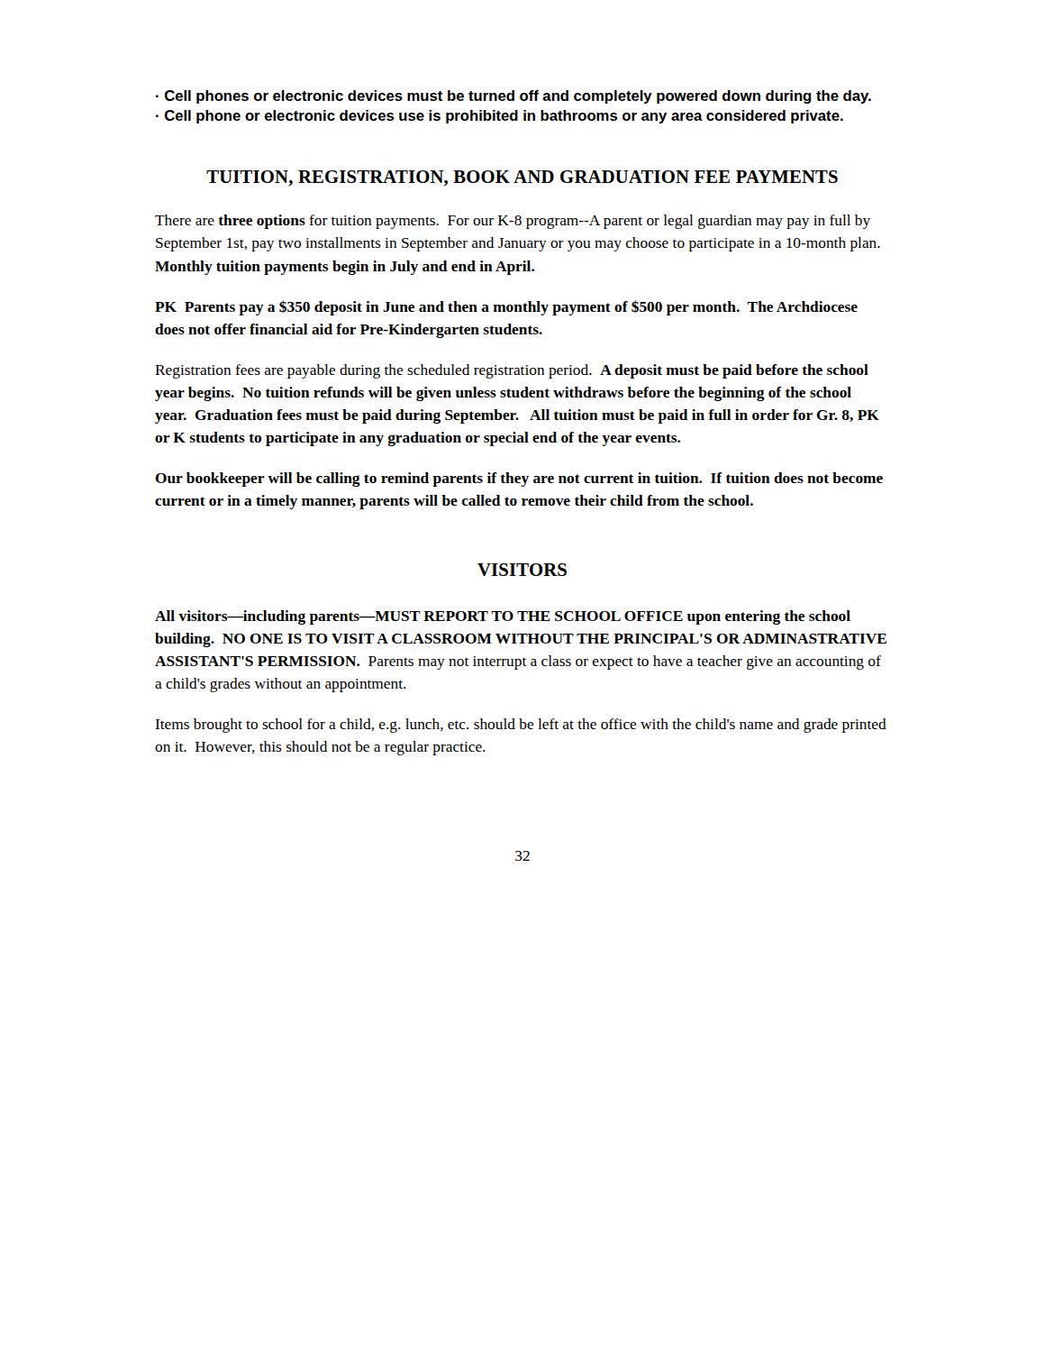· Cell phones or electronic devices must be turned off and completely powered down during the day.
· Cell phone or electronic devices use is prohibited in bathrooms or any area considered private.
TUITION, REGISTRATION, BOOK AND GRADUATION FEE PAYMENTS
There are three options for tuition payments. For our K-8 program--A parent or legal guardian may pay in full by September 1st, pay two installments in September and January or you may choose to participate in a 10-month plan. Monthly tuition payments begin in July and end in April.
PK Parents pay a $350 deposit in June and then a monthly payment of $500 per month. The Archdiocese does not offer financial aid for Pre-Kindergarten students.
Registration fees are payable during the scheduled registration period. A deposit must be paid before the school year begins. No tuition refunds will be given unless student withdraws before the beginning of the school year. Graduation fees must be paid during September. All tuition must be paid in full in order for Gr. 8, PK or K students to participate in any graduation or special end of the year events.
Our bookkeeper will be calling to remind parents if they are not current in tuition. If tuition does not become current or in a timely manner, parents will be called to remove their child from the school.
VISITORS
All visitors—including parents—MUST REPORT TO THE SCHOOL OFFICE upon entering the school building. NO ONE IS TO VISIT A CLASSROOM WITHOUT THE PRINCIPAL'S OR ADMINASTRATIVE ASSISTANT'S PERMISSION. Parents may not interrupt a class or expect to have a teacher give an accounting of a child's grades without an appointment.
Items brought to school for a child, e.g. lunch, etc. should be left at the office with the child's name and grade printed on it. However, this should not be a regular practice.
32